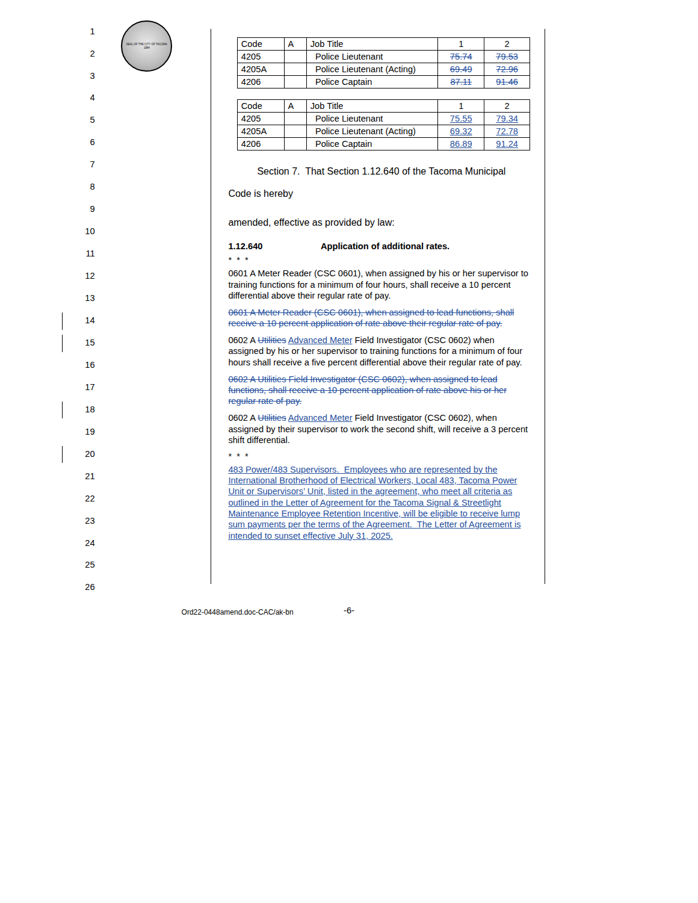SEAL OF THE CITY OF TACOMA
1884
1
2
3
4
5
6
7
8
9
10
11
12
13
14
15
16
17
18
19
20
21
22
23
24
25
26
| Code | A | Job Title | 1 | 2 |
| 4205 | | Police Lieutenant | 75.74 | 79.53 |
| 4205A | | Police Lieutenant (Acting) | 69.49 | 72.96 |
| 4206 | | Police Captain | 87.11 | 91.46 |
| Code | A | Job Title | 1 | 2 |
| 4205 | | Police Lieutenant | 75.55 | 79.34 |
| 4205A | | Police Lieutenant (Acting) | 69.32 | 72.78 |
| 4206 | | Police Captain | 86.89 | 91.24 |
Section 7. That Section 1.12.640 of the Tacoma Municipal Code is hereby
amended, effective as provided by law:
1.12.640 Application of additional rates.
* * *
0601 A Meter Reader (CSC 0601), when assigned by his or her supervisor to training functions for a minimum of four hours, shall receive a 10 percent differential above their regular rate of pay.
0601 A Meter Reader (CSC 0601), when assigned to lead functions, shall receive a 10 percent application of rate above their regular rate of pay.
0602 A Utilities Advanced Meter Field Investigator (CSC 0602) when assigned by his or her supervisor to training functions for a minimum of four hours shall receive a five percent differential above their regular rate of pay.
0602 A Utilities Field Investigator (CSC 0602), when assigned to lead functions, shall receive a 10 percent application of rate above his or her regular rate of pay.
0602 A Utilities Advanced Meter Field Investigator (CSC 0602), when assigned by their supervisor to work the second shift, will receive a 3 percent shift differential.
* * *
483 Power/483 Supervisors. Employees who are represented by the International Brotherhood of Electrical Workers, Local 483, Tacoma Power Unit or Supervisors’ Unit, listed in the agreement, who meet all criteria as outlined in the Letter of Agreement for the Tacoma Signal & Streetlight Maintenance Employee Retention Incentive, will be eligible to receive lump sum payments per the terms of the Agreement. The Letter of Agreement is intended to sunset effective July 31, 2025.
-6-
Ord22-0448amend.doc-CAC/ak-bn